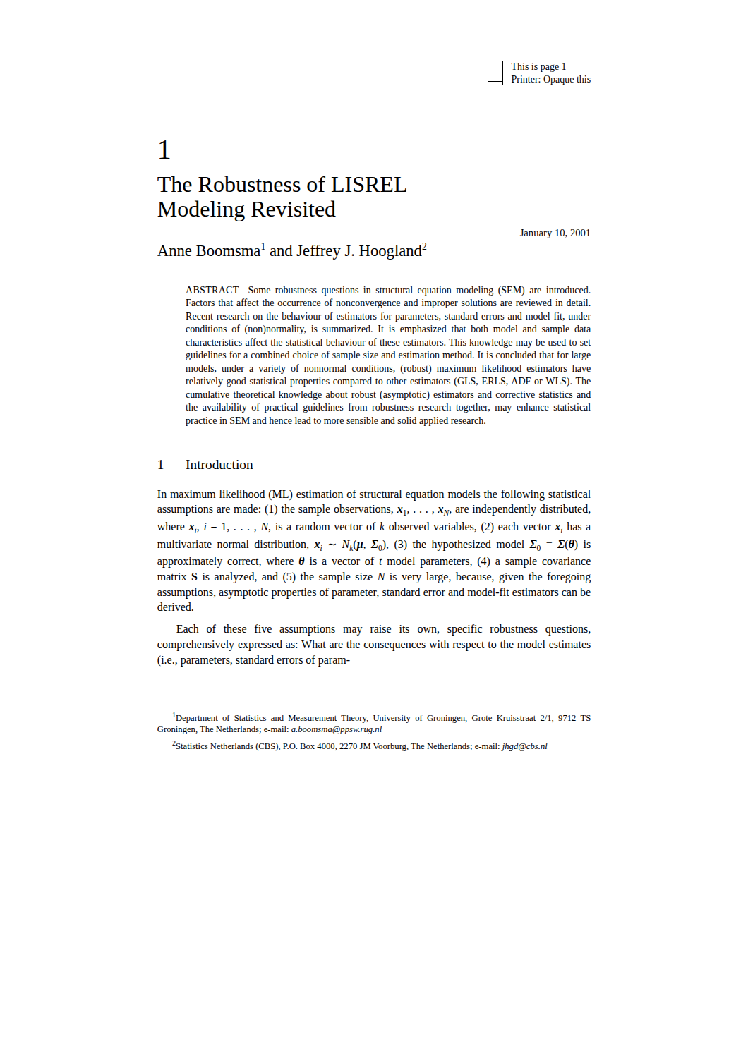This is page 1
Printer: Opaque this
1
The Robustness of LISREL
Modeling Revisited
January 10, 2001
Anne Boomsma1 and Jeffrey J. Hoogland2
ABSTRACT Some robustness questions in structural equation modeling (SEM) are introduced. Factors that affect the occurrence of nonconvergence and improper solutions are reviewed in detail. Recent research on the behaviour of estimators for parameters, standard errors and model fit, under conditions of (non)normality, is summarized. It is emphasized that both model and sample data characteristics affect the statistical behaviour of these estimators. This knowledge may be used to set guidelines for a combined choice of sample size and estimation method. It is concluded that for large models, under a variety of nonnormal conditions, (robust) maximum likelihood estimators have relatively good statistical properties compared to other estimators (GLS, ERLS, ADF or WLS). The cumulative theoretical knowledge about robust (asymptotic) estimators and corrective statistics and the availability of practical guidelines from robustness research together, may enhance statistical practice in SEM and hence lead to more sensible and solid applied research.
1 Introduction
In maximum likelihood (ML) estimation of structural equation models the following statistical assumptions are made: (1) the sample observations, x 1, . . . , xN, are independently distributed, where xi, i = 1, . . . , N, is a random vector of k observed variables, (2) each vector xi has a multivariate normal distribution, xi ∼ Nk(μ, Σ 0), (3) the hypothesized model Σ 0 = Σ(θ) is approximately correct, where θ is a vector of t model parameters, (4) a sample covariance matrix S is analyzed, and (5) the sample size N is very large, because, given the foregoing assumptions, asymptotic properties of parameter, standard error and model-fit estimators can be derived.
Each of these five assumptions may raise its own, specific robustness questions, comprehensively expressed as: What are the consequences with respect to the model estimates (i.e., parameters, standard errors of param-
1Department of Statistics and Measurement Theory, University of Groningen, Grote Kruisstraat 2/1, 9712 TS Groningen, The Netherlands; e-mail: a.boomsma@ppsw.rug.nl
2Statistics Netherlands (CBS), P.O. Box 4000, 2270 JM Voorburg, The Netherlands; e-mail: jhgd@cbs.nl